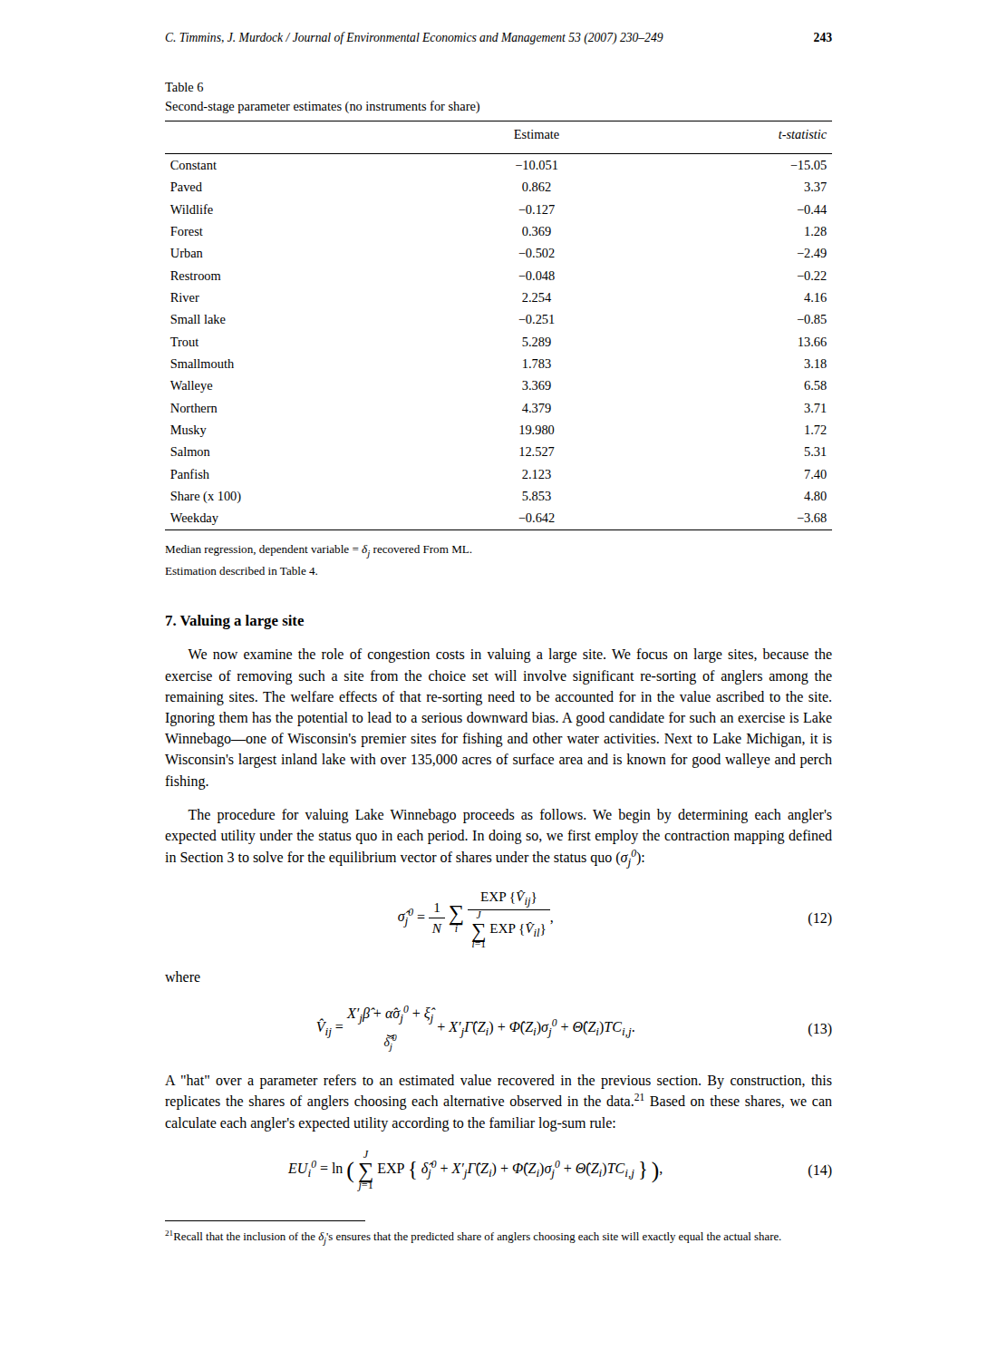C. Timmins, J. Murdock / Journal of Environmental Economics and Management 53 (2007) 230–249 243
Table 6 Second-stage parameter estimates (no instruments for share)
| | Estimate | t-statistic |
| --- | --- | --- |
| Constant | −10.051 | −15.05 |
| Paved | 0.862 | 3.37 |
| Wildlife | −0.127 | −0.44 |
| Forest | 0.369 | 1.28 |
| Urban | −0.502 | −2.49 |
| Restroom | −0.048 | −0.22 |
| River | 2.254 | 4.16 |
| Small lake | −0.251 | −0.85 |
| Trout | 5.289 | 13.66 |
| Smallmouth | 1.783 | 3.18 |
| Walleye | 3.369 | 6.58 |
| Northern | 4.379 | 3.71 |
| Musky | 19.980 | 1.72 |
| Salmon | 12.527 | 5.31 |
| Panfish | 2.123 | 7.40 |
| Share (x 100) | 5.853 | 4.80 |
| Weekday | −0.642 | −3.68 |
Median regression, dependent variable = δj recovered From ML.
Estimation described in Table 4.
7. Valuing a large site
We now examine the role of congestion costs in valuing a large site. We focus on large sites, because the exercise of removing such a site from the choice set will involve significant re-sorting of anglers among the remaining sites. The welfare effects of that re-sorting need to be accounted for in the value ascribed to the site. Ignoring them has the potential to lead to a serious downward bias. A good candidate for such an exercise is Lake Winnebago—one of Wisconsin's premier sites for fishing and other water activities. Next to Lake Michigan, it is Wisconsin's largest inland lake with over 135,000 acres of surface area and is known for good walleye and perch fishing.
The procedure for valuing Lake Winnebago proceeds as follows. We begin by determining each angler's expected utility under the status quo in each period. In doing so, we first employ the contraction mapping defined in Section 3 to solve for the equilibrium vector of shares under the status quo (σj0):
σ̂j0 = 1 N ∑i EXP {V̂ij} J∑l=1 EXP {V̂il} ,
(12)
where
V̂ij = X′jβ̂ + α̂σj0 + ξ̂j ⏟ δ̂j0 + X′jΓ̂(Zi) + Φ̂(Zi)σj0 + Θ̂(Zi)TCi,j.
(13)
A "hat" over a parameter refers to an estimated value recovered in the previous section. By construction, this replicates the shares of anglers choosing each alternative observed in the data.21 Based on these shares, we can calculate each angler's expected utility according to the familiar log-sum rule:
EUi0 = ln ( J∑j=1 EXP { δ̂j0 + X′jΓ̂(Zi) + Φ̂(Zi)σj0 + Θ̂(Zi)TCi,j } ),
(14)
21Recall that the inclusion of the δj's ensures that the predicted share of anglers choosing each site will exactly equal the actual share.